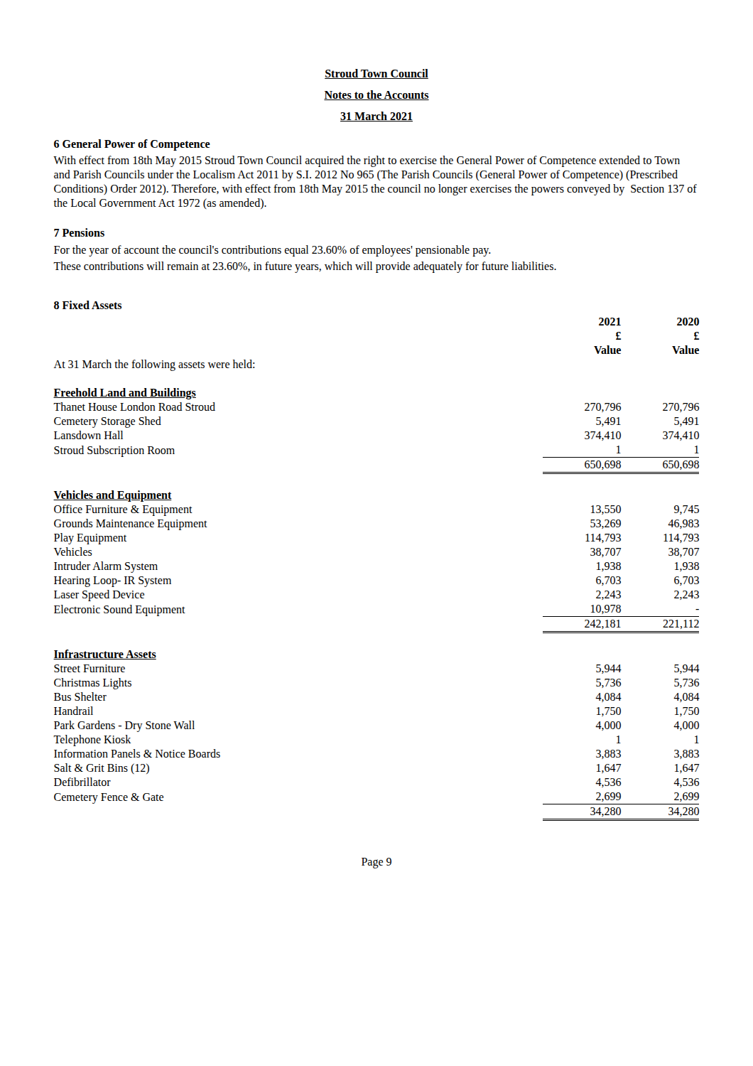Stroud Town Council
Notes to the Accounts
31 March 2021
6 General Power of Competence
With effect from 18th May 2015 Stroud Town Council acquired the right to exercise the General Power of Competence extended to Town and Parish Councils under the Localism Act 2011 by S.I. 2012 No 965 (The Parish Councils (General Power of Competence) (Prescribed Conditions) Order 2012). Therefore, with effect from 18th May 2015 the council no longer exercises the powers conveyed by Section 137 of the Local Government Act 1972 (as amended).
7 Pensions
For the year of account the council's contributions equal 23.60% of employees' pensionable pay.
These contributions will remain at 23.60%, in future years, which will provide adequately for future liabilities.
8 Fixed Assets
| | 2021 | 2020 |
| | £ | £ |
| | Value | Value |
| At 31 March the following assets were held: | | |
| Freehold Land and Buildings | | |
| Thanet House London Road Stroud | 270,796 | 270,796 |
| Cemetery Storage Shed | 5,491 | 5,491 |
| Lansdown Hall | 374,410 | 374,410 |
| Stroud Subscription Room | 1 | 1 |
| | 650,698 | 650,698 |
| Vehicles and Equipment | | |
| Office Furniture & Equipment | 13,550 | 9,745 |
| Grounds Maintenance Equipment | 53,269 | 46,983 |
| Play Equipment | 114,793 | 114,793 |
| Vehicles | 38,707 | 38,707 |
| Intruder Alarm System | 1,938 | 1,938 |
| Hearing Loop- IR System | 6,703 | 6,703 |
| Laser Speed Device | 2,243 | 2,243 |
| Electronic Sound Equipment | 10,978 | - |
| | 242,181 | 221,112 |
| Infrastructure Assets | | |
| Street Furniture | 5,944 | 5,944 |
| Christmas Lights | 5,736 | 5,736 |
| Bus Shelter | 4,084 | 4,084 |
| Handrail | 1,750 | 1,750 |
| Park Gardens - Dry Stone Wall | 4,000 | 4,000 |
| Telephone Kiosk | 1 | 1 |
| Information Panels & Notice Boards | 3,883 | 3,883 |
| Salt & Grit Bins (12) | 1,647 | 1,647 |
| Defibrillator | 4,536 | 4,536 |
| Cemetery Fence & Gate | 2,699 | 2,699 |
| | 34,280 | 34,280 |
Page 9